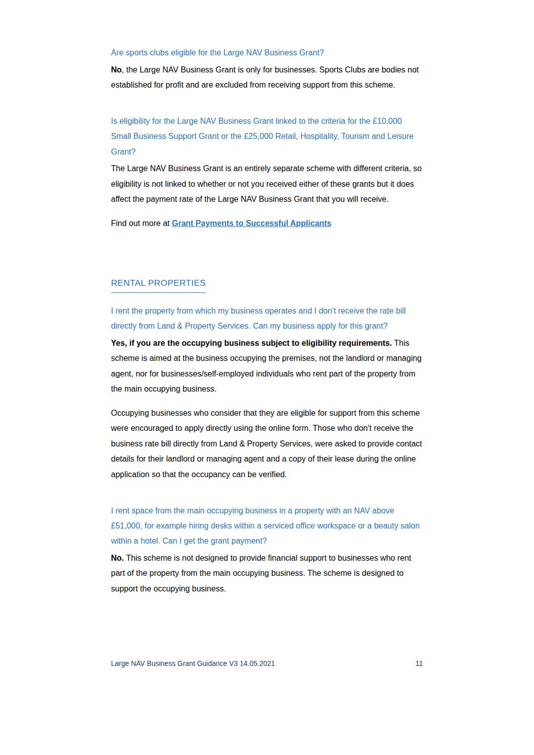Are sports clubs eligible for the Large NAV Business Grant?
No, the Large NAV Business Grant is only for businesses. Sports Clubs are bodies not established for profit and are excluded from receiving support from this scheme.
Is eligibility for the Large NAV Business Grant linked to the criteria for the £10,000 Small Business Support Grant or the £25,000 Retail, Hospitality, Tourism and Leisure Grant?
The Large NAV Business Grant is an entirely separate scheme with different criteria, so eligibility is not linked to whether or not you received either of these grants but it does affect the payment rate of the Large NAV Business Grant that you will receive.
Find out more at Grant Payments to Successful Applicants
RENTAL PROPERTIES
I rent the property from which my business operates and I don't receive the rate bill directly from Land & Property Services. Can my business apply for this grant?
Yes, if you are the occupying business subject to eligibility requirements. This scheme is aimed at the business occupying the premises, not the landlord or managing agent, nor for businesses/self-employed individuals who rent part of the property from the main occupying business.
Occupying businesses who consider that they are eligible for support from this scheme were encouraged to apply directly using the online form. Those who don't receive the business rate bill directly from Land & Property Services, were asked to provide contact details for their landlord or managing agent and a copy of their lease during the online application so that the occupancy can be verified.
I rent space from the main occupying business in a property with an NAV above £51,000, for example hiring desks within a serviced office workspace or a beauty salon within a hotel. Can I get the grant payment?
No. This scheme is not designed to provide financial support to businesses who rent part of the property from the main occupying business. The scheme is designed to support the occupying business.
Large NAV Business Grant Guidance V3 14.05.2021 11